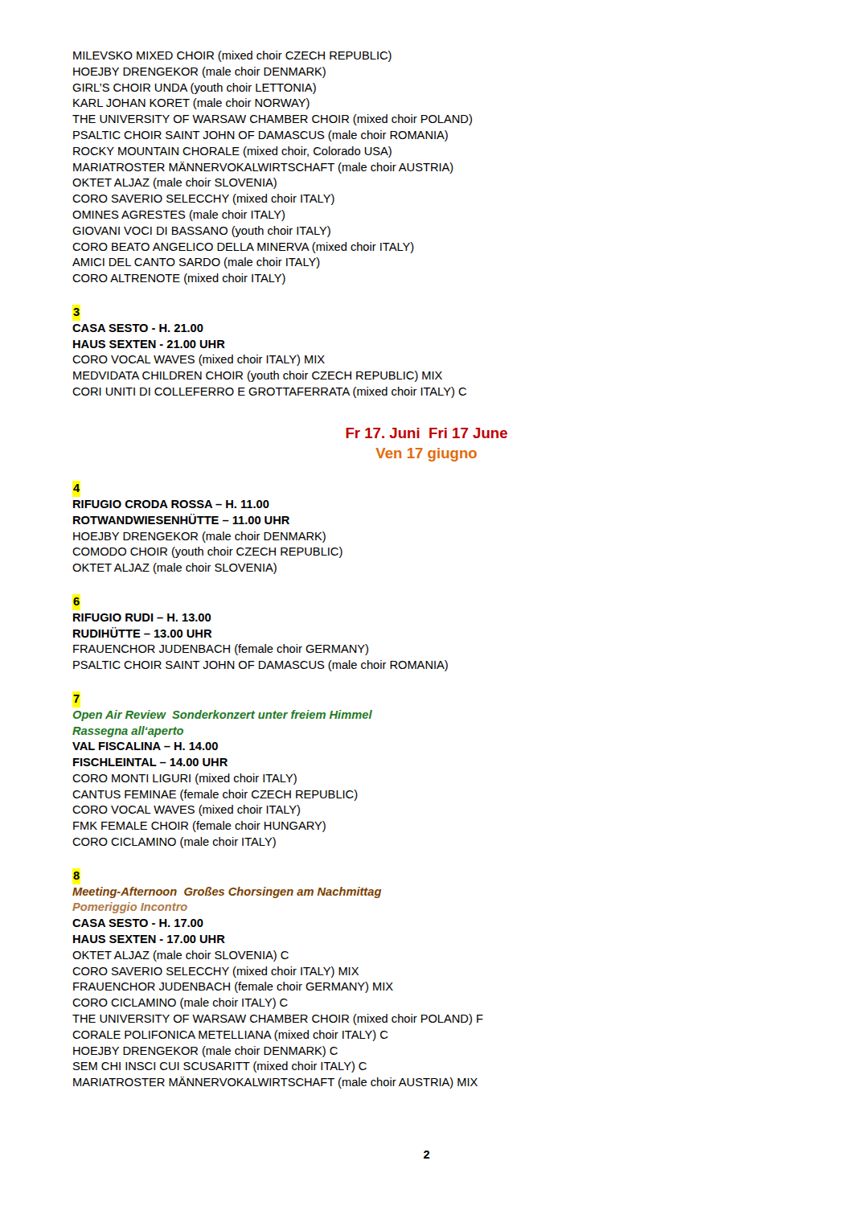MILEVSKO MIXED CHOIR (mixed choir CZECH REPUBLIC)
HOEJBY DRENGEKOR (male choir DENMARK)
GIRL’S CHOIR UNDA (youth choir LETTONIA)
KARL JOHAN KORET (male choir NORWAY)
THE UNIVERSITY OF WARSAW CHAMBER CHOIR (mixed choir POLAND)
PSALTIC CHOIR SAINT JOHN OF DAMASCUS (male choir ROMANIA)
ROCKY MOUNTAIN CHORALE (mixed choir, Colorado USA)
MARIATROSTER MÄNNERVOKALWIRTSCHAFT (male choir AUSTRIA)
OKTET ALJAZ (male choir SLOVENIA)
CORO SAVERIO SELECCHY (mixed choir ITALY)
OMINES AGRESTES (male choir ITALY)
GIOVANI VOCI DI BASSANO (youth choir ITALY)
CORO BEATO ANGELICO DELLA MINERVA (mixed choir ITALY)
AMICI DEL CANTO SARDO (male choir ITALY)
CORO ALTRENOTE (mixed choir ITALY)
3
CASA SESTO - H. 21.00
HAUS SEXTEN - 21.00 UHR
CORO VOCAL WAVES (mixed choir ITALY) MIX
MEDVIDATA CHILDREN CHOIR (youth choir CZECH REPUBLIC) MIX
CORI UNITI DI COLLEFERRO E GROTTAFERRATA (mixed choir ITALY) C
Fr 17. Juni Fri 17 June
Ven 17 giugno
4
RIFUGIO CRODA ROSSA – H. 11.00
ROTWANDWIESENHÜTTE – 11.00 UHR
HOEJBY DRENGEKOR (male choir DENMARK)
COMODO CHOIR (youth choir CZECH REPUBLIC)
OKTET ALJAZ (male choir SLOVENIA)
6
RIFUGIO RUDI – H. 13.00
RUDIHÜTTE – 13.00 UHR
FRAUENCHOR JUDENBACH (female choir GERMANY)
PSALTIC CHOIR SAINT JOHN OF DAMASCUS (male choir ROMANIA)
7
Open Air Review Sonderkonzert unter freiem Himmel
Rassegna all‘aperto
VAL FISCALINA – H. 14.00
FISCHLEINTAL – 14.00 UHR
CORO MONTI LIGURI (mixed choir ITALY)
CANTUS FEMINAE (female choir CZECH REPUBLIC)
CORO VOCAL WAVES (mixed choir ITALY)
FMK FEMALE CHOIR (female choir HUNGARY)
CORO CICLAMINO (male choir ITALY)
8
Meeting-Afternoon Großes Chorsingen am Nachmittag
Pomeriggio Incontro
CASA SESTO - H. 17.00
HAUS SEXTEN - 17.00 UHR
OKTET ALJAZ (male choir SLOVENIA) C
CORO SAVERIO SELECCHY (mixed choir ITALY) MIX
FRAUENCHOR JUDENBACH (female choir GERMANY) MIX
CORO CICLAMINO (male choir ITALY) C
THE UNIVERSITY OF WARSAW CHAMBER CHOIR (mixed choir POLAND) F
CORALE POLIFONICA METELLIANA (mixed choir ITALY) C
HOEJBY DRENGEKOR (male choir DENMARK) C
SEM CHI INSCI CUI SCUSARITT (mixed choir ITALY) C
MARIATROSTER MÄNNERVOKALWIRTSCHAFT (male choir AUSTRIA) MIX
2